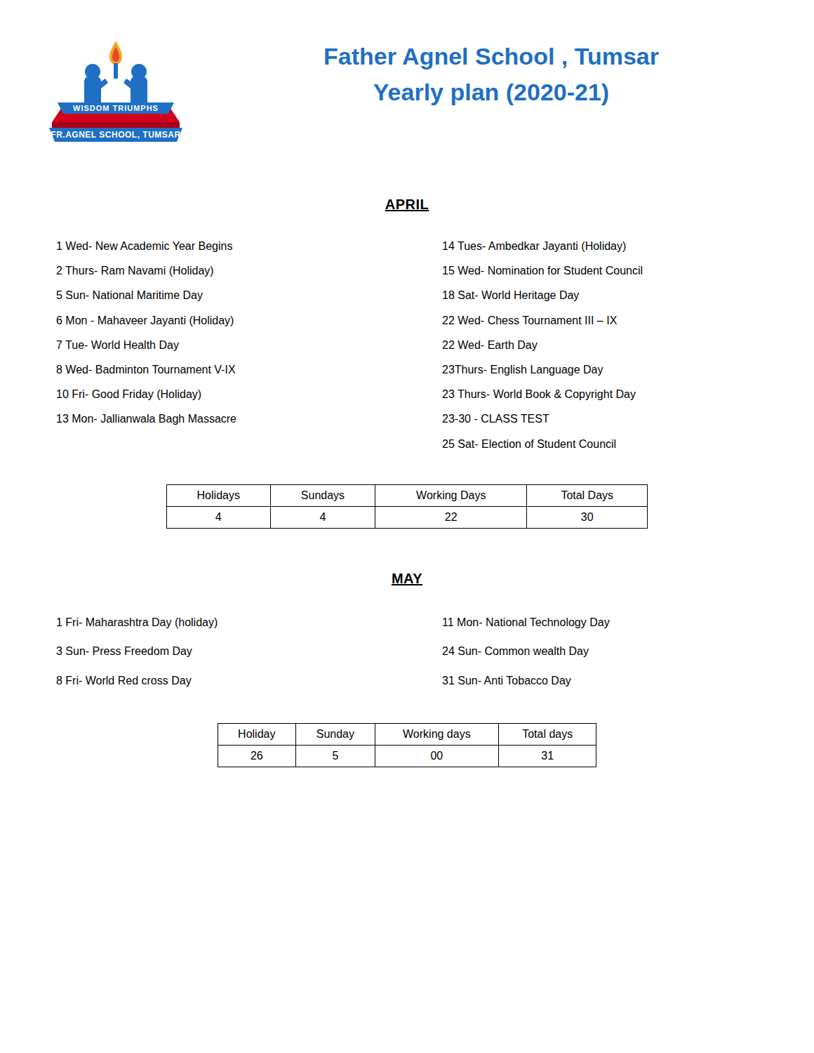WISDOM TRIUMPHS FR.AGNEL SCHOOL, TUMSAR
Father Agnel School , Tumsar
Yearly plan (2020-21)
APRIL
1 Wed- New Academic Year Begins
2 Thurs- Ram Navami (Holiday)
5 Sun- National Maritime Day
6 Mon - Mahaveer Jayanti (Holiday)
7 Tue- World Health Day
8 Wed- Badminton Tournament V-IX
10 Fri- Good Friday (Holiday)
13 Mon- Jallianwala Bagh Massacre
14 Tues- Ambedkar Jayanti (Holiday)
15 Wed- Nomination for Student Council
18 Sat- World Heritage Day
22 Wed- Chess Tournament III – IX
22 Wed- Earth Day
23Thurs- English Language Day
23 Thurs- World Book & Copyright Day
23-30 - CLASS TEST
25 Sat- Election of Student Council
| Holidays | Sundays | Working Days | Total Days |
| --- | --- | --- | --- |
| 4 | 4 | 22 | 30 |
MAY
1 Fri- Maharashtra Day (holiday)
3 Sun- Press Freedom Day
8 Fri- World Red cross Day
11 Mon- National Technology Day
24 Sun- Common wealth Day
31 Sun- Anti Tobacco Day
| Holiday | Sunday | Working days | Total days |
| --- | --- | --- | --- |
| 26 | 5 | 00 | 31 |